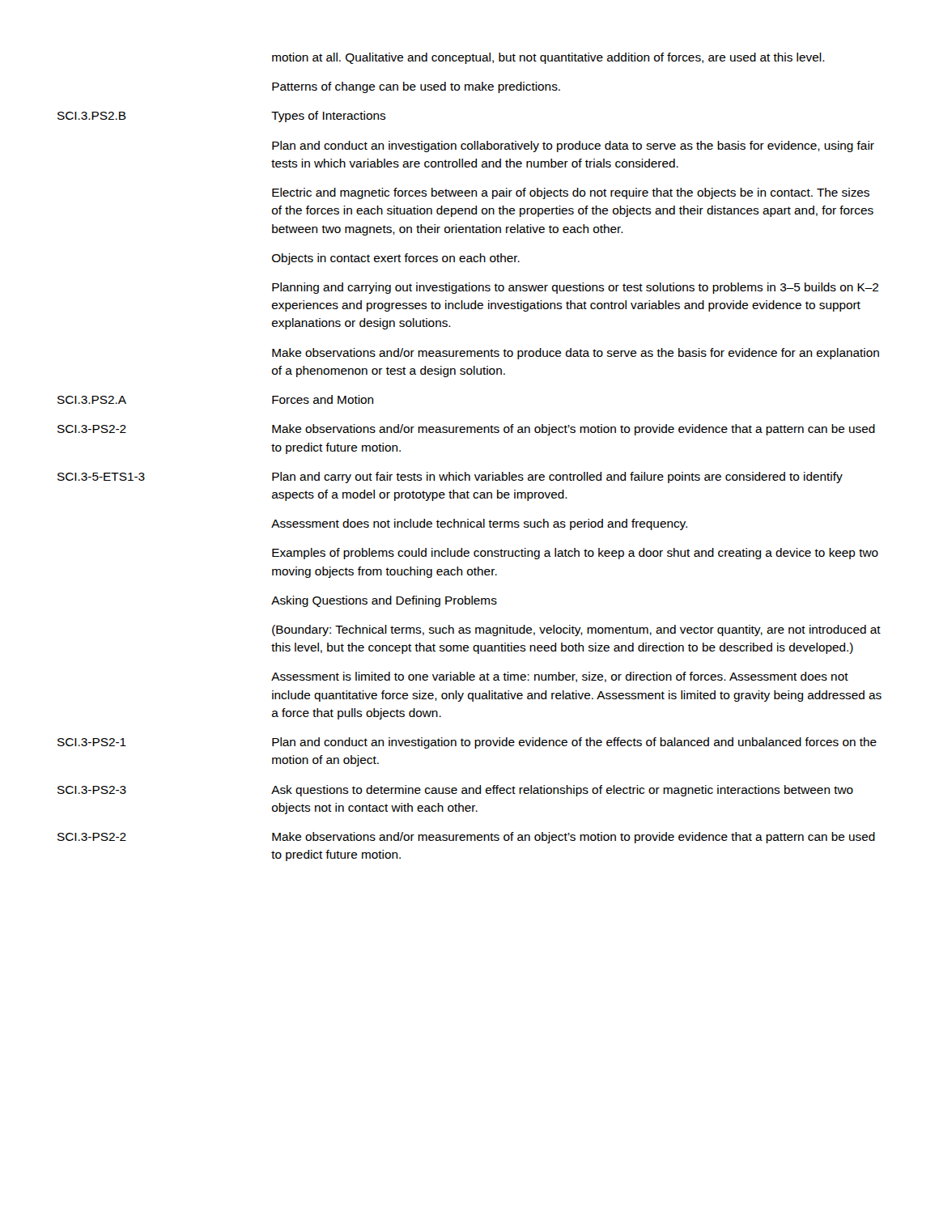| | motion at all. Qualitative and conceptual, but not quantitative addition of forces, are used at this level. Patterns of change can be used to make predictions. |
| SCI.3.PS2.B | Types of Interactions Plan and conduct an investigation collaboratively to produce data to serve as the basis for evidence, using fair tests in which variables are controlled and the number of trials considered. Electric and magnetic forces between a pair of objects do not require that the objects be in contact. The sizes of the forces in each situation depend on the properties of the objects and their distances apart and, for forces between two magnets, on their orientation relative to each other. Objects in contact exert forces on each other. Planning and carrying out investigations to answer questions or test solutions to problems in 3–5 builds on K–2 experiences and progresses to include investigations that control variables and provide evidence to support explanations or design solutions. Make observations and/or measurements to produce data to serve as the basis for evidence for an explanation of a phenomenon or test a design solution. |
| SCI.3.PS2.A | Forces and Motion |
| SCI.3-PS2-2 | Make observations and/or measurements of an object’s motion to provide evidence that a pattern can be used to predict future motion. |
| SCI.3-5-ETS1-3 | Plan and carry out fair tests in which variables are controlled and failure points are considered to identify aspects of a model or prototype that can be improved. Assessment does not include technical terms such as period and frequency. Examples of problems could include constructing a latch to keep a door shut and creating a device to keep two moving objects from touching each other. Asking Questions and Defining Problems (Boundary: Technical terms, such as magnitude, velocity, momentum, and vector quantity, are not introduced at this level, but the concept that some quantities need both size and direction to be described is developed.) Assessment is limited to one variable at a time: number, size, or direction of forces. Assessment does not include quantitative force size, only qualitative and relative. Assessment is limited to gravity being addressed as a force that pulls objects down. |
| SCI.3-PS2-1 | Plan and conduct an investigation to provide evidence of the effects of balanced and unbalanced forces on the motion of an object. |
| SCI.3-PS2-3 | Ask questions to determine cause and effect relationships of electric or magnetic interactions between two objects not in contact with each other. |
| SCI.3-PS2-2 | Make observations and/or measurements of an object’s motion to provide evidence that a pattern can be used to predict future motion. |